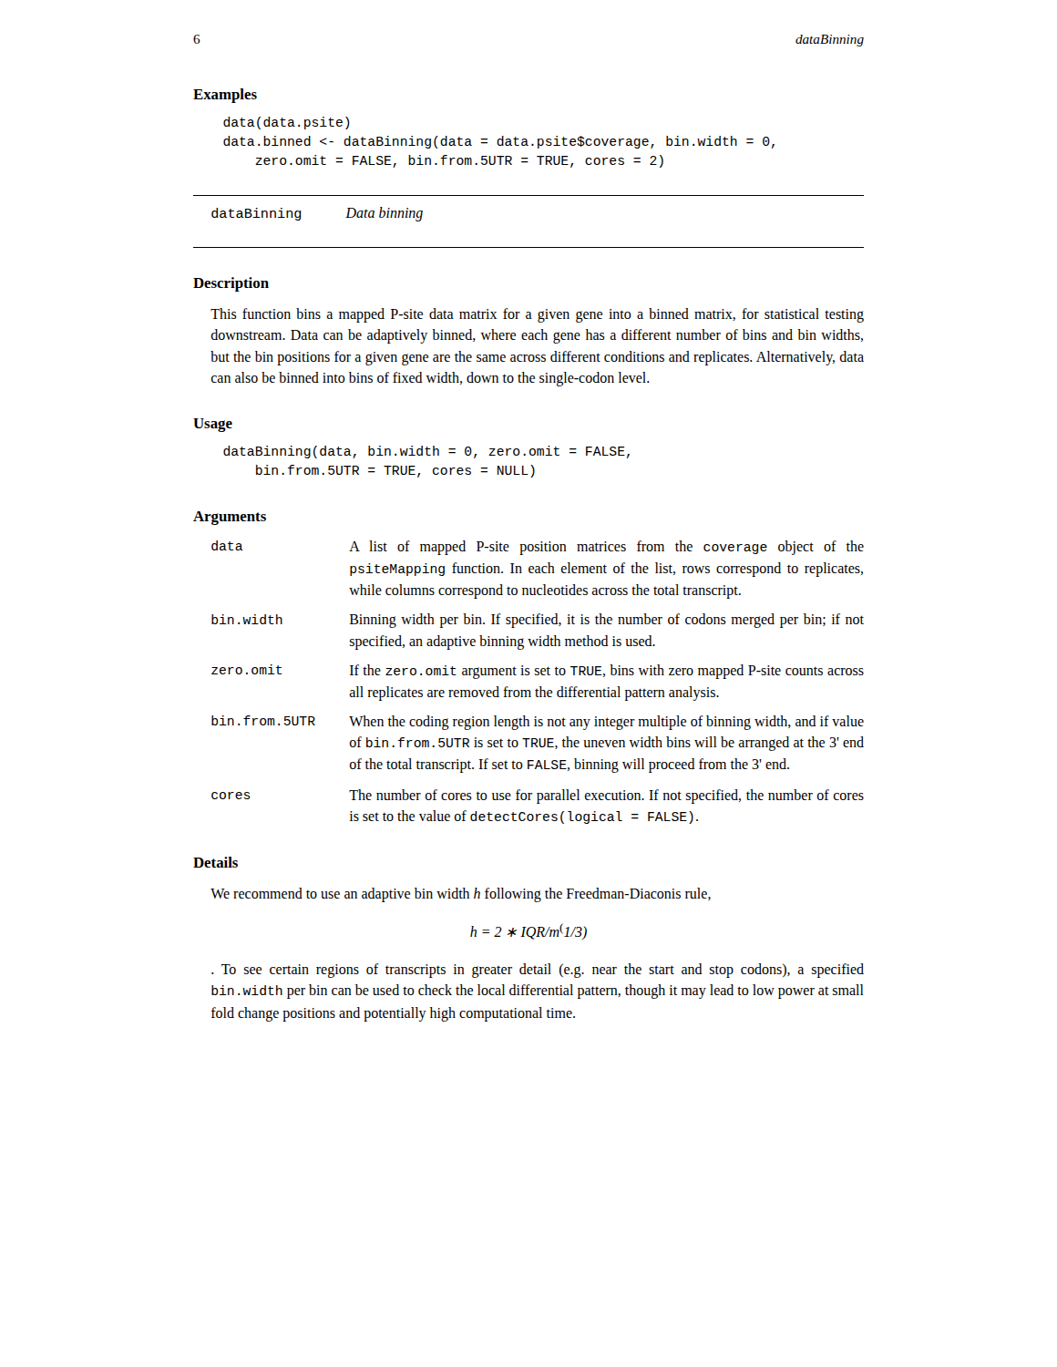6 dataBinning
Examples
data(data.psite)
data.binned <- dataBinning(data = data.psite$coverage, bin.width = 0,
    zero.omit = FALSE, bin.from.5UTR = TRUE, cores = 2)
dataBinning Data binning
Description
This function bins a mapped P-site data matrix for a given gene into a binned matrix, for statistical testing downstream. Data can be adaptively binned, where each gene has a different number of bins and bin widths, but the bin positions for a given gene are the same across different conditions and replicates. Alternatively, data can also be binned into bins of fixed width, down to the single-codon level.
Usage
dataBinning(data, bin.width = 0, zero.omit = FALSE,
    bin.from.5UTR = TRUE, cores = NULL)
Arguments
data
A list of mapped P-site position matrices from the coverage object of the psiteMapping function. In each element of the list, rows correspond to replicates, while columns correspond to nucleotides across the total transcript.
bin.width
Binning width per bin. If specified, it is the number of codons merged per bin; if not specified, an adaptive binning width method is used.
zero.omit
If the zero.omit argument is set to TRUE, bins with zero mapped P-site counts across all replicates are removed from the differential pattern analysis.
bin.from.5UTR
When the coding region length is not any integer multiple of binning width, and if value of bin.from.5UTR is set to TRUE, the uneven width bins will be arranged at the 3' end of the total transcript. If set to FALSE, binning will proceed from the 3' end.
cores
The number of cores to use for parallel execution. If not specified, the number of cores is set to the value of detectCores(logical = FALSE).
Details
We recommend to use an adaptive bin width h following the Freedman-Diaconis rule,
h = 2 ∗ IQR/m(1/3)
. To see certain regions of transcripts in greater detail (e.g. near the start and stop codons), a specified bin.width per bin can be used to check the local differential pattern, though it may lead to low power at small fold change positions and potentially high computational time.